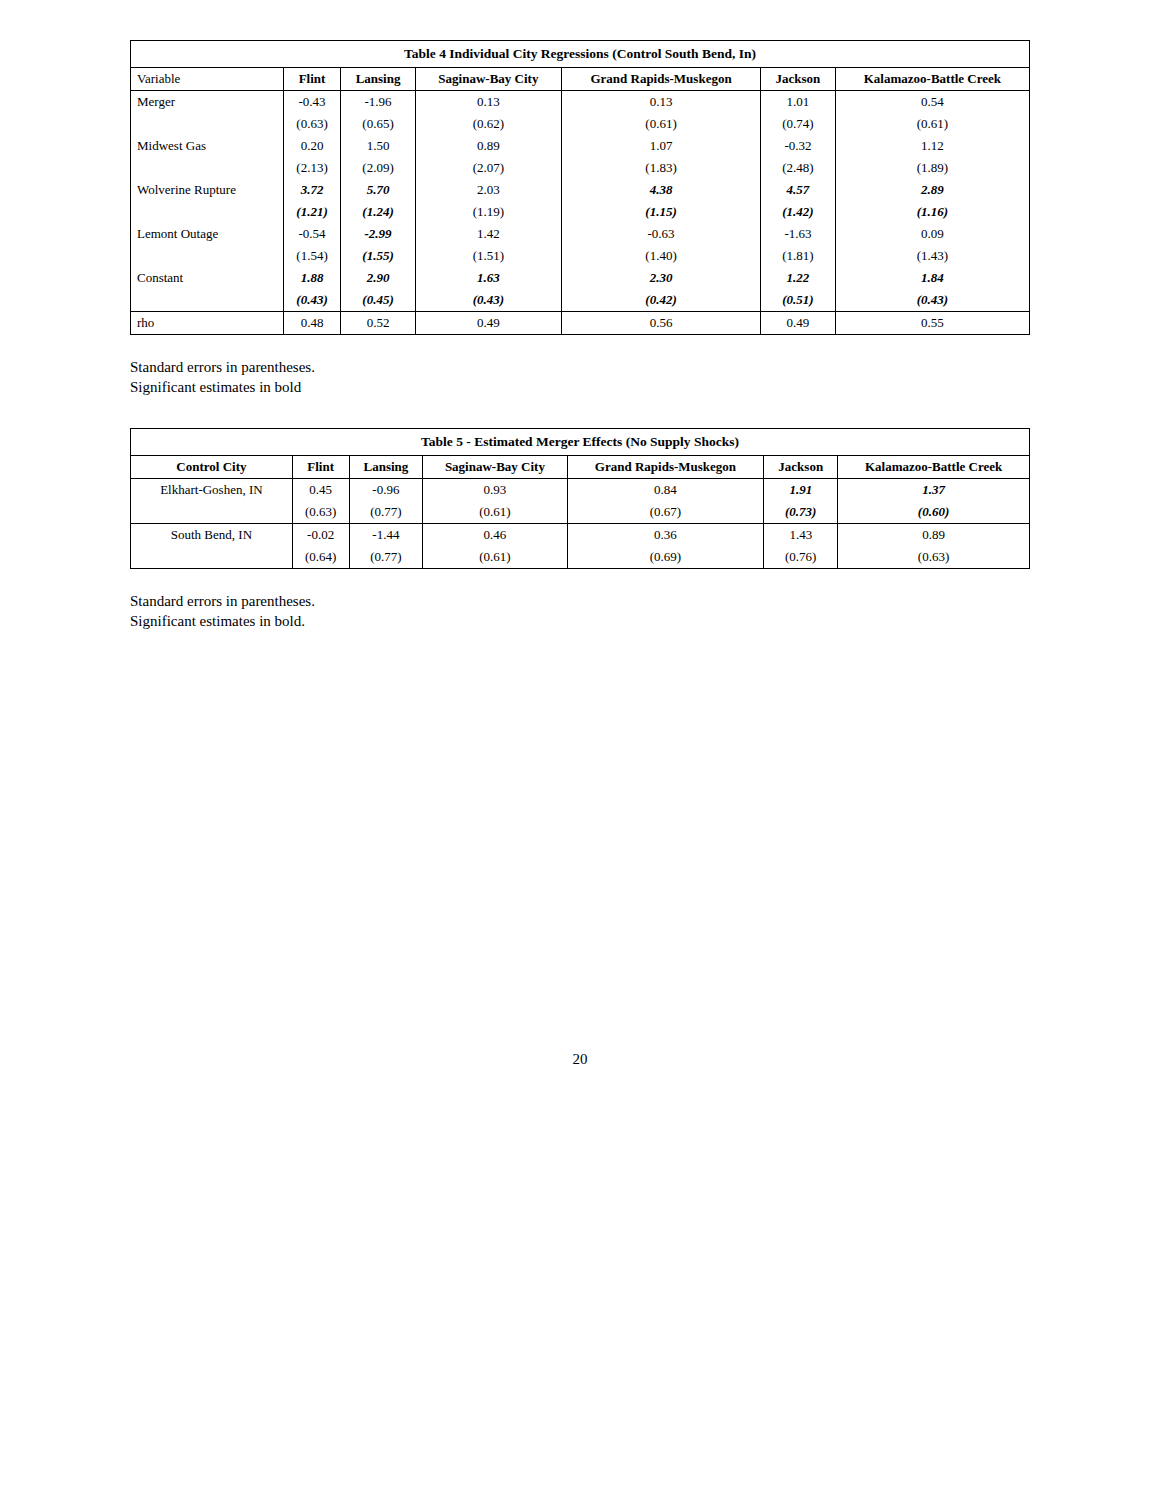Table 4 Individual City Regressions (Control South Bend, In)
| Variable | Flint | Lansing | Saginaw-Bay City | Grand Rapids-Muskegon | Jackson | Kalamazoo-Battle Creek |
| --- | --- | --- | --- | --- | --- | --- |
| Merger | -0.43 | -1.96 | 0.13 | 0.13 | 1.01 | 0.54 |
| | (0.63) | (0.65) | (0.62) | (0.61) | (0.74) | (0.61) |
| Midwest Gas | 0.20 | 1.50 | 0.89 | 1.07 | -0.32 | 1.12 |
| | (2.13) | (2.09) | (2.07) | (1.83) | (2.48) | (1.89) |
| Wolverine Rupture | 3.72 | 5.70 | 2.03 | 4.38 | 4.57 | 2.89 |
| | (1.21) | (1.24) | (1.19) | (1.15) | (1.42) | (1.16) |
| Lemont Outage | -0.54 | -2.99 | 1.42 | -0.63 | -1.63 | 0.09 |
| | (1.54) | (1.55) | (1.51) | (1.40) | (1.81) | (1.43) |
| Constant | 1.88 | 2.90 | 1.63 | 2.30 | 1.22 | 1.84 |
| | (0.43) | (0.45) | (0.43) | (0.42) | (0.51) | (0.43) |
| rho | 0.48 | 0.52 | 0.49 | 0.56 | 0.49 | 0.55 |
Standard errors in parentheses.
Significant estimates in bold
Table 5 - Estimated Merger Effects (No Supply Shocks)
| Control City | Flint | Lansing | Saginaw-Bay City | Grand Rapids-Muskegon | Jackson | Kalamazoo-Battle Creek |
| --- | --- | --- | --- | --- | --- | --- |
| Elkhart-Goshen, IN | 0.45 | -0.96 | 0.93 | 0.84 | 1.91 | 1.37 |
| | (0.63) | (0.77) | (0.61) | (0.67) | (0.73) | (0.60) |
| South Bend, IN | -0.02 | -1.44 | 0.46 | 0.36 | 1.43 | 0.89 |
| | (0.64) | (0.77) | (0.61) | (0.69) | (0.76) | (0.63) |
Standard errors in parentheses.
Significant estimates in bold.
20